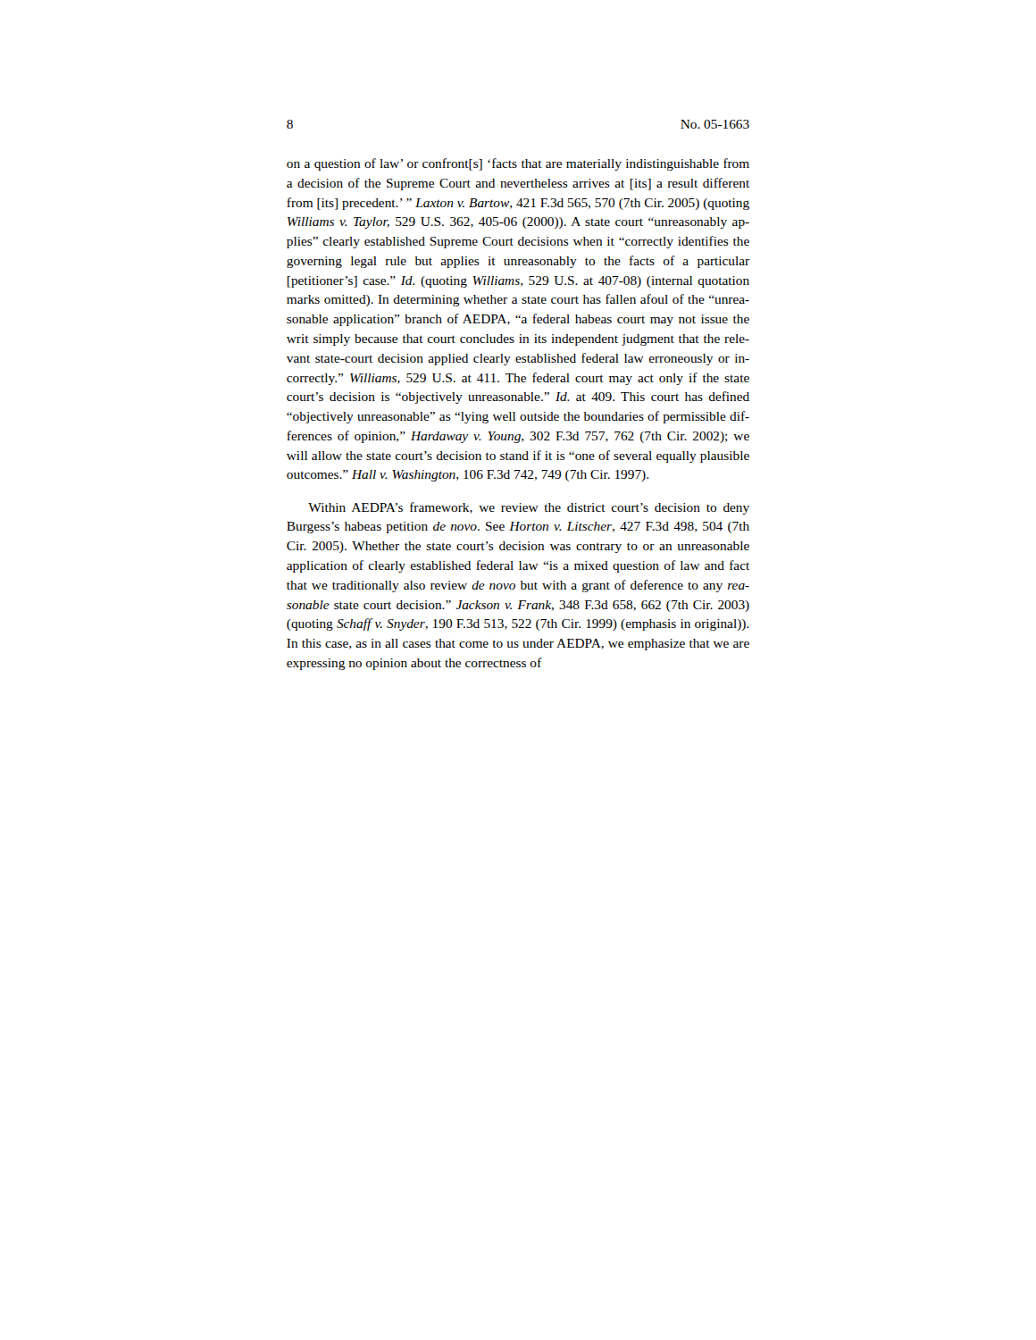8 No. 05-1663
on a question of law’ or confront[s] ‘facts that are materially indistinguishable from a decision of the Supreme Court and nevertheless arrives at [its] a result different from [its] precedent.’ ” Laxton v. Bartow, 421 F.3d 565, 570 (7th Cir. 2005) (quoting Williams v. Taylor, 529 U.S. 362, 405-06 (2000)). A state court “unreasonably applies” clearly established Supreme Court decisions when it “correctly identifies the governing legal rule but applies it unreasonably to the facts of a particular [petitioner’s] case.” Id. (quoting Williams, 529 U.S. at 407-08) (internal quotation marks omitted). In determining whether a state court has fallen afoul of the “unreasonable application” branch of AEDPA, “a federal habeas court may not issue the writ simply because that court concludes in its independent judgment that the relevant state-court decision applied clearly established federal law erroneously or incorrectly.” Williams, 529 U.S. at 411. The federal court may act only if the state court’s decision is “objectively unreasonable.” Id. at 409. This court has defined “objectively unreasonable” as “lying well outside the boundaries of permissible differences of opinion,” Hardaway v. Young, 302 F.3d 757, 762 (7th Cir. 2002); we will allow the state court’s decision to stand if it is “one of several equally plausible outcomes.” Hall v. Washington, 106 F.3d 742, 749 (7th Cir. 1997).
Within AEDPA’s framework, we review the district court’s decision to deny Burgess’s habeas petition de novo. See Horton v. Litscher, 427 F.3d 498, 504 (7th Cir. 2005). Whether the state court’s decision was contrary to or an unreasonable application of clearly established federal law “is a mixed question of law and fact that we traditionally also review de novo but with a grant of deference to any reasonable state court decision.” Jackson v. Frank, 348 F.3d 658, 662 (7th Cir. 2003) (quoting Schaff v. Snyder, 190 F.3d 513, 522 (7th Cir. 1999) (emphasis in original)). In this case, as in all cases that come to us under AEDPA, we emphasize that we are expressing no opinion about the correctness of